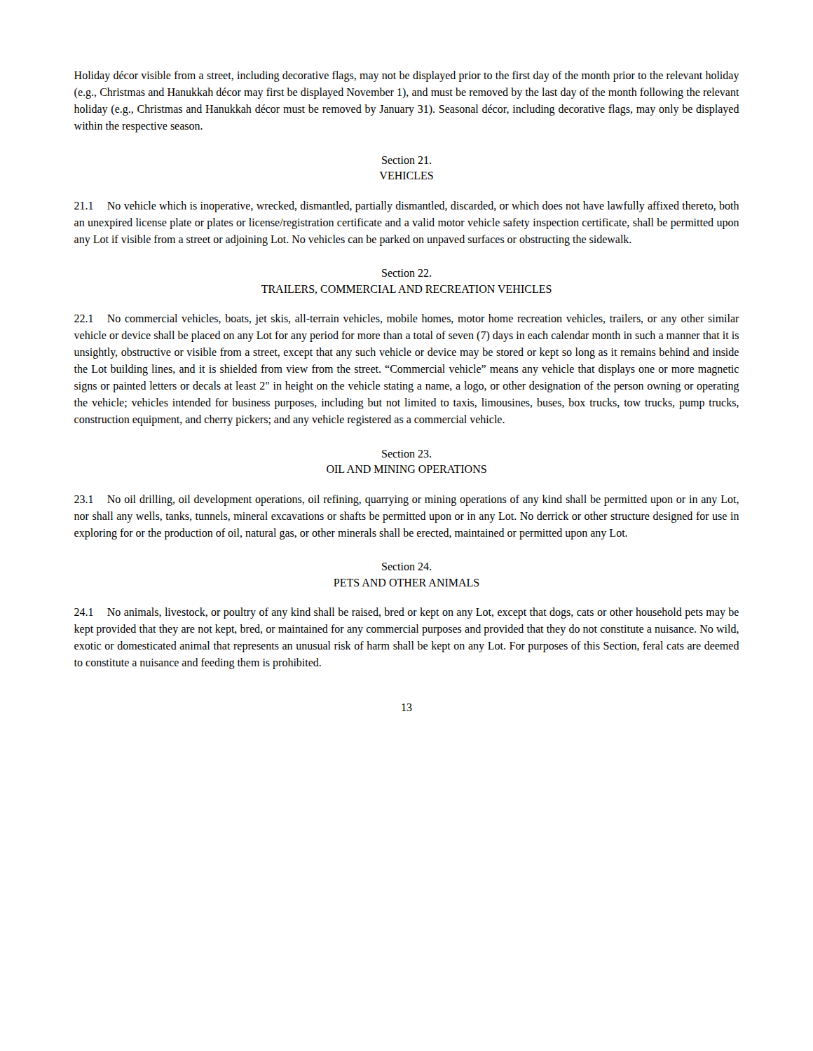Holiday décor visible from a street, including decorative flags, may not be displayed prior to the first day of the month prior to the relevant holiday (e.g., Christmas and Hanukkah décor may first be displayed November 1), and must be removed by the last day of the month following the relevant holiday (e.g., Christmas and Hanukkah décor must be removed by January 31). Seasonal décor, including decorative flags, may only be displayed within the respective season.
Section 21. VEHICLES
21.1 No vehicle which is inoperative, wrecked, dismantled, partially dismantled, discarded, or which does not have lawfully affixed thereto, both an unexpired license plate or plates or license/registration certificate and a valid motor vehicle safety inspection certificate, shall be permitted upon any Lot if visible from a street or adjoining Lot. No vehicles can be parked on unpaved surfaces or obstructing the sidewalk.
Section 22. TRAILERS, COMMERCIAL AND RECREATION VEHICLES
22.1 No commercial vehicles, boats, jet skis, all-terrain vehicles, mobile homes, motor home recreation vehicles, trailers, or any other similar vehicle or device shall be placed on any Lot for any period for more than a total of seven (7) days in each calendar month in such a manner that it is unsightly, obstructive or visible from a street, except that any such vehicle or device may be stored or kept so long as it remains behind and inside the Lot building lines, and it is shielded from view from the street. “Commercial vehicle” means any vehicle that displays one or more magnetic signs or painted letters or decals at least 2" in height on the vehicle stating a name, a logo, or other designation of the person owning or operating the vehicle; vehicles intended for business purposes, including but not limited to taxis, limousines, buses, box trucks, tow trucks, pump trucks, construction equipment, and cherry pickers; and any vehicle registered as a commercial vehicle.
Section 23. OIL AND MINING OPERATIONS
23.1 No oil drilling, oil development operations, oil refining, quarrying or mining operations of any kind shall be permitted upon or in any Lot, nor shall any wells, tanks, tunnels, mineral excavations or shafts be permitted upon or in any Lot. No derrick or other structure designed for use in exploring for or the production of oil, natural gas, or other minerals shall be erected, maintained or permitted upon any Lot.
Section 24. PETS AND OTHER ANIMALS
24.1 No animals, livestock, or poultry of any kind shall be raised, bred or kept on any Lot, except that dogs, cats or other household pets may be kept provided that they are not kept, bred, or maintained for any commercial purposes and provided that they do not constitute a nuisance. No wild, exotic or domesticated animal that represents an unusual risk of harm shall be kept on any Lot. For purposes of this Section, feral cats are deemed to constitute a nuisance and feeding them is prohibited.
13